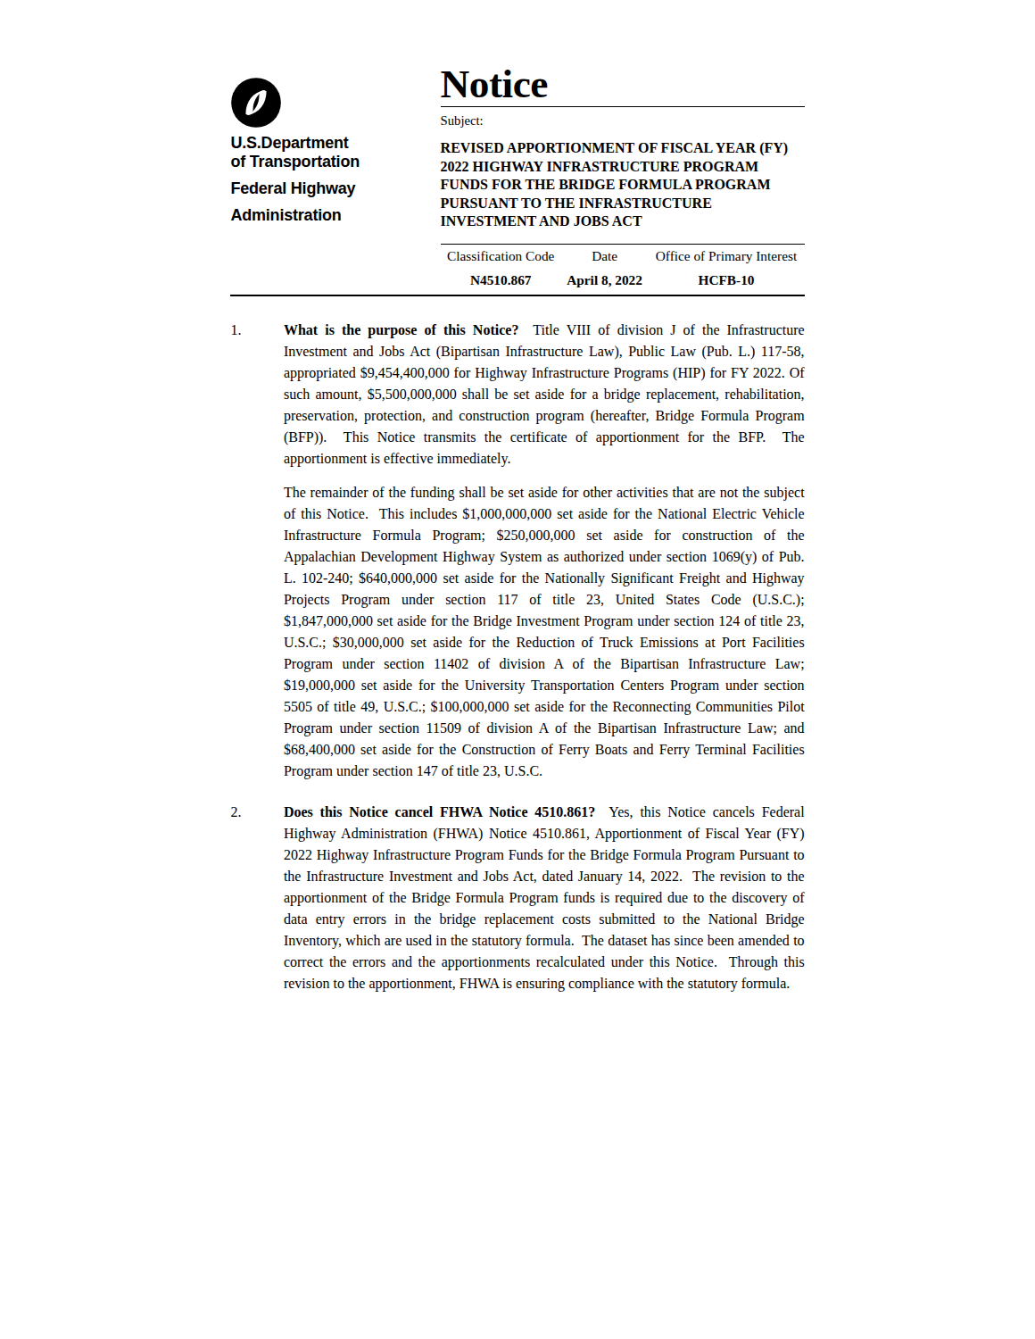U.S.Department
of Transportation
Federal Highway
Administration
Notice
Subject:
REVISED APPORTIONMENT OF FISCAL YEAR (FY) 2022 HIGHWAY INFRASTRUCTURE PROGRAM FUNDS FOR THE BRIDGE FORMULA PROGRAM PURSUANT TO THE INFRASTRUCTURE INVESTMENT AND JOBS ACT
| Classification Code | Date | Office of Primary Interest |
| N4510.867 | April 8, 2022 | HCFB-10 |
1.
What is the purpose of this Notice? Title VIII of division J of the Infrastructure Investment and Jobs Act (Bipartisan Infrastructure Law), Public Law (Pub. L.) 117-58, appropriated $9,454,400,000 for Highway Infrastructure Programs (HIP) for FY 2022. Of such amount, $5,500,000,000 shall be set aside for a bridge replacement, rehabilitation, preservation, protection, and construction program (hereafter, Bridge Formula Program (BFP)). This Notice transmits the certificate of apportionment for the BFP. The apportionment is effective immediately.
The remainder of the funding shall be set aside for other activities that are not the subject of this Notice. This includes $1,000,000,000 set aside for the National Electric Vehicle Infrastructure Formula Program; $250,000,000 set aside for construction of the Appalachian Development Highway System as authorized under section 1069(y) of Pub. L. 102-240; $640,000,000 set aside for the Nationally Significant Freight and Highway Projects Program under section 117 of title 23, United States Code (U.S.C.); $1,847,000,000 set aside for the Bridge Investment Program under section 124 of title 23, U.S.C.; $30,000,000 set aside for the Reduction of Truck Emissions at Port Facilities Program under section 11402 of division A of the Bipartisan Infrastructure Law; $19,000,000 set aside for the University Transportation Centers Program under section 5505 of title 49, U.S.C.; $100,000,000 set aside for the Reconnecting Communities Pilot Program under section 11509 of division A of the Bipartisan Infrastructure Law; and $68,400,000 set aside for the Construction of Ferry Boats and Ferry Terminal Facilities Program under section 147 of title 23, U.S.C.
2.
Does this Notice cancel FHWA Notice 4510.861? Yes, this Notice cancels Federal Highway Administration (FHWA) Notice 4510.861, Apportionment of Fiscal Year (FY) 2022 Highway Infrastructure Program Funds for the Bridge Formula Program Pursuant to the Infrastructure Investment and Jobs Act, dated January 14, 2022. The revision to the apportionment of the Bridge Formula Program funds is required due to the discovery of data entry errors in the bridge replacement costs submitted to the National Bridge Inventory, which are used in the statutory formula. The dataset has since been amended to correct the errors and the apportionments recalculated under this Notice. Through this revision to the apportionment, FHWA is ensuring compliance with the statutory formula.